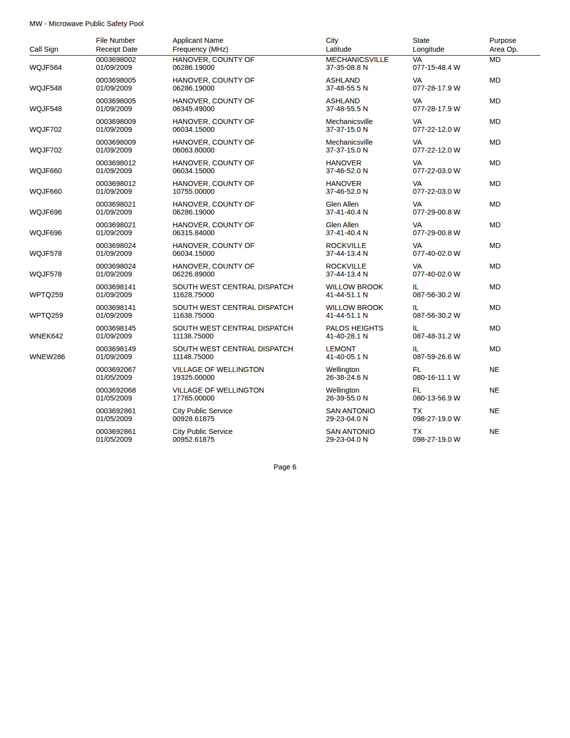MW - Microwave Public Safety Pool
| | File Number | Applicant Name | City | State | Purpose |
| --- | --- | --- | --- | --- | --- |
| Call Sign | Receipt Date | Frequency (MHz) | Latitude | Longitude | Area Op. |
| | 0003698002 | HANOVER, COUNTY OF | MECHANICSVILLE | VA | MD |
| WQJF564 | 01/09/2009 | 06286.19000 | 37-35-08.8 N | 077-15-48.4 W | |
| | 0003698005 | HANOVER, COUNTY OF | ASHLAND | VA | MD |
| WQJF548 | 01/09/2009 | 06286.19000 | 37-48-55.5 N | 077-28-17.9 W | |
| | 0003698005 | HANOVER, COUNTY OF | ASHLAND | VA | MD |
| WQJF548 | 01/09/2009 | 06345.49000 | 37-48-55.5 N | 077-28-17.9 W | |
| | 0003698009 | HANOVER, COUNTY OF | Mechanicsville | VA | MD |
| WQJF702 | 01/09/2009 | 06034.15000 | 37-37-15.0 N | 077-22-12.0 W | |
| | 0003698009 | HANOVER, COUNTY OF | Mechanicsville | VA | MD |
| WQJF702 | 01/09/2009 | 06063.80000 | 37-37-15.0 N | 077-22-12.0 W | |
| | 0003698012 | HANOVER, COUNTY OF | HANOVER | VA | MD |
| WQJF660 | 01/09/2009 | 06034.15000 | 37-46-52.0 N | 077-22-03.0 W | |
| | 0003698012 | HANOVER, COUNTY OF | HANOVER | VA | MD |
| WQJF660 | 01/09/2009 | 10755.00000 | 37-46-52.0 N | 077-22-03.0 W | |
| | 0003698021 | HANOVER, COUNTY OF | Glen Allen | VA | MD |
| WQJF696 | 01/09/2009 | 06286.19000 | 37-41-40.4 N | 077-29-00.8 W | |
| | 0003698021 | HANOVER, COUNTY OF | Glen Allen | VA | MD |
| WQJF696 | 01/09/2009 | 06315.84000 | 37-41-40.4 N | 077-29-00.8 W | |
| | 0003698024 | HANOVER, COUNTY OF | ROCKVILLE | VA | MD |
| WQJF578 | 01/09/2009 | 06034.15000 | 37-44-13.4 N | 077-40-02.0 W | |
| | 0003698024 | HANOVER, COUNTY OF | ROCKVILLE | VA | MD |
| WQJF578 | 01/09/2009 | 06226.89000 | 37-44-13.4 N | 077-40-02.0 W | |
| | 0003698141 | SOUTH WEST CENTRAL DISPATCH | WILLOW BROOK | IL | MD |
| WPTQ259 | 01/09/2009 | 11628.75000 | 41-44-51.1 N | 087-56-30.2 W | |
| | 0003698141 | SOUTH WEST CENTRAL DISPATCH | WILLOW BROOK | IL | MD |
| WPTQ259 | 01/09/2009 | 11638.75000 | 41-44-51.1 N | 087-56-30.2 W | |
| | 0003698145 | SOUTH WEST CENTRAL DISPATCH | PALOS HEIGHTS | IL | MD |
| WNEK642 | 01/09/2009 | 11138.75000 | 41-40-28.1 N | 087-48-31.2 W | |
| | 0003698149 | SOUTH WEST CENTRAL DISPATCH | LEMONT | IL | MD |
| WNEW286 | 01/09/2009 | 11148.75000 | 41-40-05.1 N | 087-59-26.6 W | |
| | 0003692067 | VILLAGE OF WELLINGTON | Wellington | FL | NE |
| | 01/05/2009 | 19325.00000 | 26-38-24.6 N | 080-16-11.1 W | |
| | 0003692068 | VILLAGE OF WELLINGTON | Wellington | FL | NE |
| | 01/05/2009 | 17765.00000 | 26-39-55.0 N | 080-13-56.9 W | |
| | 0003692861 | City Public Service | SAN ANTONIO | TX | NE |
| | 01/05/2009 | 00928.61875 | 29-23-04.0 N | 098-27-19.0 W | |
| | 0003692861 | City Public Service | SAN ANTONIO | TX | NE |
| | 01/05/2009 | 00952.61875 | 29-23-04.0 N | 098-27-19.0 W | |
Page 6